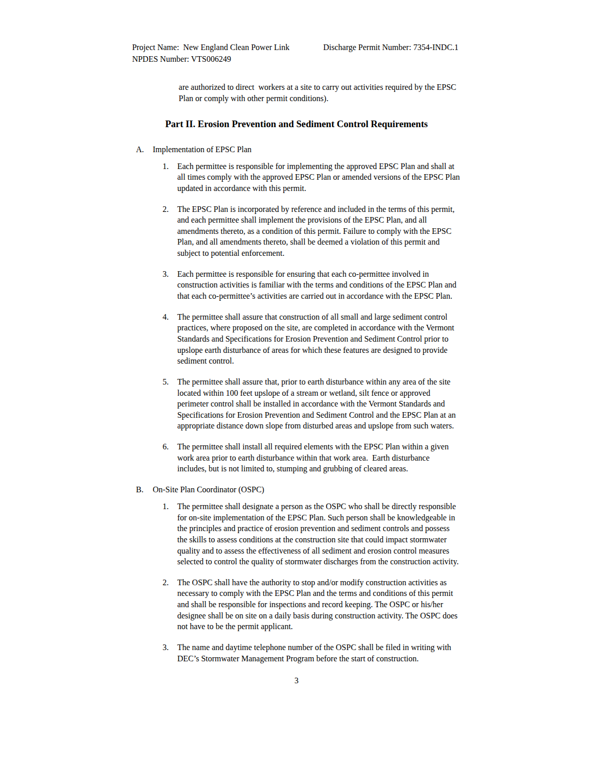Project Name: New England Clean Power Link
Discharge Permit Number: 7354-INDC.1
NPDES Number: VTS006249
are authorized to direct workers at a site to carry out activities required by the EPSC Plan or comply with other permit conditions).
Part II. Erosion Prevention and Sediment Control Requirements
A.
Implementation of EPSC Plan
1.
Each permittee is responsible for implementing the approved EPSC Plan and shall at all times comply with the approved EPSC Plan or amended versions of the EPSC Plan updated in accordance with this permit.
2.
The EPSC Plan is incorporated by reference and included in the terms of this permit, and each permittee shall implement the provisions of the EPSC Plan, and all amendments thereto, as a condition of this permit. Failure to comply with the EPSC Plan, and all amendments thereto, shall be deemed a violation of this permit and subject to potential enforcement.
3.
Each permittee is responsible for ensuring that each co-permittee involved in construction activities is familiar with the terms and conditions of the EPSC Plan and that each co-permittee’s activities are carried out in accordance with the EPSC Plan.
4.
The permittee shall assure that construction of all small and large sediment control practices, where proposed on the site, are completed in accordance with the Vermont Standards and Specifications for Erosion Prevention and Sediment Control prior to upslope earth disturbance of areas for which these features are designed to provide sediment control.
5.
The permittee shall assure that, prior to earth disturbance within any area of the site located within 100 feet upslope of a stream or wetland, silt fence or approved perimeter control shall be installed in accordance with the Vermont Standards and Specifications for Erosion Prevention and Sediment Control and the EPSC Plan at an appropriate distance down slope from disturbed areas and upslope from such waters.
6.
The permittee shall install all required elements with the EPSC Plan within a given work area prior to earth disturbance within that work area. Earth disturbance includes, but is not limited to, stumping and grubbing of cleared areas.
B.
On-Site Plan Coordinator (OSPC)
1.
The permittee shall designate a person as the OSPC who shall be directly responsible for on-site implementation of the EPSC Plan. Such person shall be knowledgeable in the principles and practice of erosion prevention and sediment controls and possess the skills to assess conditions at the construction site that could impact stormwater quality and to assess the effectiveness of all sediment and erosion control measures selected to control the quality of stormwater discharges from the construction activity.
2.
The OSPC shall have the authority to stop and/or modify construction activities as necessary to comply with the EPSC Plan and the terms and conditions of this permit and shall be responsible for inspections and record keeping. The OSPC or his/her designee shall be on site on a daily basis during construction activity. The OSPC does not have to be the permit applicant.
3.
The name and daytime telephone number of the OSPC shall be filed in writing with DEC’s Stormwater Management Program before the start of construction.
3